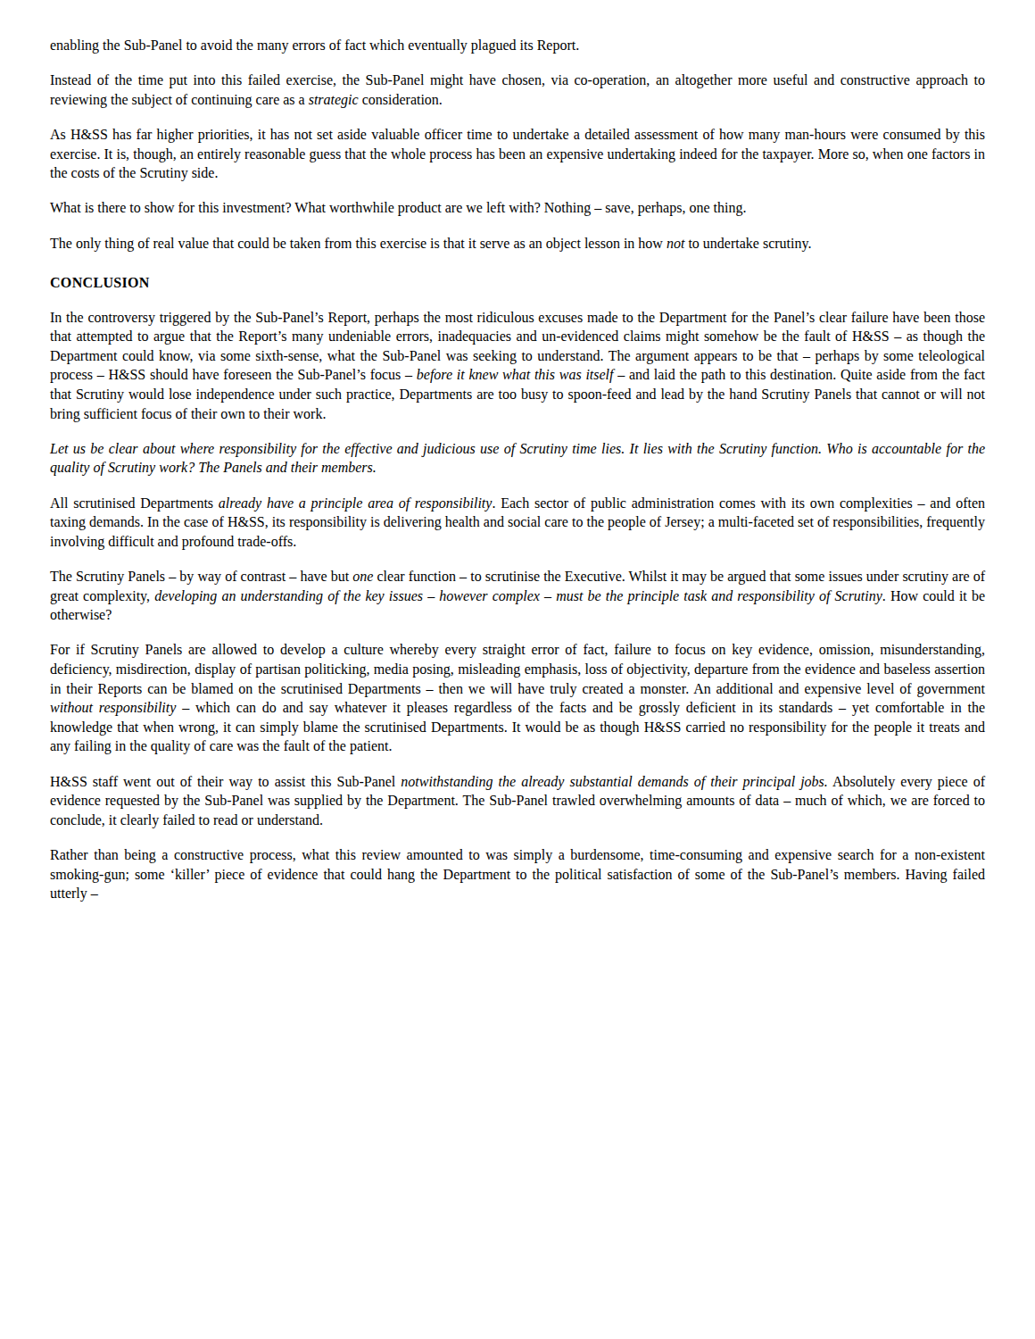enabling the Sub-Panel to avoid the many errors of fact which eventually plagued its Report.
Instead of the time put into this failed exercise, the Sub-Panel might have chosen, via co-operation, an altogether more useful and constructive approach to reviewing the subject of continuing care as a strategic consideration.
As H&SS has far higher priorities, it has not set aside valuable officer time to undertake a detailed assessment of how many man-hours were consumed by this exercise. It is, though, an entirely reasonable guess that the whole process has been an expensive undertaking indeed for the taxpayer. More so, when one factors in the costs of the Scrutiny side.
What is there to show for this investment? What worthwhile product are we left with? Nothing – save, perhaps, one thing.
The only thing of real value that could be taken from this exercise is that it serve as an object lesson in how not to undertake scrutiny.
CONCLUSION
In the controversy triggered by the Sub-Panel’s Report, perhaps the most ridiculous excuses made to the Department for the Panel’s clear failure have been those that attempted to argue that the Report’s many undeniable errors, inadequacies and un-evidenced claims might somehow be the fault of H&SS – as though the Department could know, via some sixth-sense, what the Sub-Panel was seeking to understand. The argument appears to be that – perhaps by some teleological process – H&SS should have foreseen the Sub-Panel’s focus – before it knew what this was itself – and laid the path to this destination. Quite aside from the fact that Scrutiny would lose independence under such practice, Departments are too busy to spoon-feed and lead by the hand Scrutiny Panels that cannot or will not bring sufficient focus of their own to their work.
Let us be clear about where responsibility for the effective and judicious use of Scrutiny time lies. It lies with the Scrutiny function. Who is accountable for the quality of Scrutiny work? The Panels and their members.
All scrutinised Departments already have a principle area of responsibility. Each sector of public administration comes with its own complexities – and often taxing demands. In the case of H&SS, its responsibility is delivering health and social care to the people of Jersey; a multi-faceted set of responsibilities, frequently involving difficult and profound trade-offs.
The Scrutiny Panels – by way of contrast – have but one clear function – to scrutinise the Executive. Whilst it may be argued that some issues under scrutiny are of great complexity, developing an understanding of the key issues – however complex – must be the principle task and responsibility of Scrutiny. How could it be otherwise?
For if Scrutiny Panels are allowed to develop a culture whereby every straight error of fact, failure to focus on key evidence, omission, misunderstanding, deficiency, misdirection, display of partisan politicking, media posing, misleading emphasis, loss of objectivity, departure from the evidence and baseless assertion in their Reports can be blamed on the scrutinised Departments – then we will have truly created a monster. An additional and expensive level of government without responsibility – which can do and say whatever it pleases regardless of the facts and be grossly deficient in its standards – yet comfortable in the knowledge that when wrong, it can simply blame the scrutinised Departments. It would be as though H&SS carried no responsibility for the people it treats and any failing in the quality of care was the fault of the patient.
H&SS staff went out of their way to assist this Sub-Panel notwithstanding the already substantial demands of their principal jobs. Absolutely every piece of evidence requested by the Sub-Panel was supplied by the Department. The Sub-Panel trawled overwhelming amounts of data – much of which, we are forced to conclude, it clearly failed to read or understand.
Rather than being a constructive process, what this review amounted to was simply a burdensome, time-consuming and expensive search for a non-existent smoking-gun; some ‘killer’ piece of evidence that could hang the Department to the political satisfaction of some of the Sub-Panel’s members. Having failed utterly –